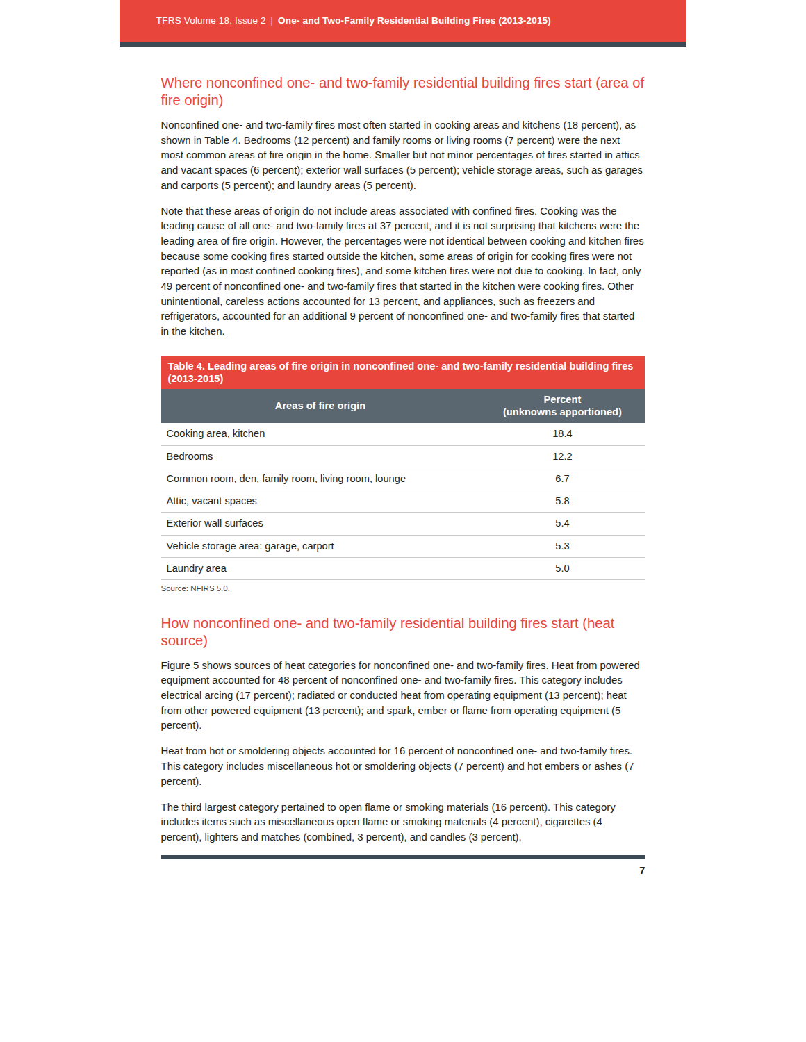TFRS Volume 18, Issue 2 | One- and Two-Family Residential Building Fires (2013-2015)
Where nonconfined one- and two-family residential building fires start (area of fire origin)
Nonconfined one- and two-family fires most often started in cooking areas and kitchens (18 percent), as shown in Table 4. Bedrooms (12 percent) and family rooms or living rooms (7 percent) were the next most common areas of fire origin in the home. Smaller but not minor percentages of fires started in attics and vacant spaces (6 percent); exterior wall surfaces (5 percent); vehicle storage areas, such as garages and carports (5 percent); and laundry areas (5 percent).
Note that these areas of origin do not include areas associated with confined fires. Cooking was the leading cause of all one- and two-family fires at 37 percent, and it is not surprising that kitchens were the leading area of fire origin. However, the percentages were not identical between cooking and kitchen fires because some cooking fires started outside the kitchen, some areas of origin for cooking fires were not reported (as in most confined cooking fires), and some kitchen fires were not due to cooking. In fact, only 49 percent of nonconfined one- and two-family fires that started in the kitchen were cooking fires. Other unintentional, careless actions accounted for 13 percent, and appliances, such as freezers and refrigerators, accounted for an additional 9 percent of nonconfined one- and two-family fires that started in the kitchen.
Table 4. Leading areas of fire origin in nonconfined one- and two-family residential building fires (2013-2015)
| Areas of fire origin | Percent (unknowns apportioned) |
| --- | --- |
| Cooking area, kitchen | 18.4 |
| Bedrooms | 12.2 |
| Common room, den, family room, living room, lounge | 6.7 |
| Attic, vacant spaces | 5.8 |
| Exterior wall surfaces | 5.4 |
| Vehicle storage area: garage, carport | 5.3 |
| Laundry area | 5.0 |
Source: NFIRS 5.0.
How nonconfined one- and two-family residential building fires start (heat source)
Figure 5 shows sources of heat categories for nonconfined one- and two-family fires. Heat from powered equipment accounted for 48 percent of nonconfined one- and two-family fires. This category includes electrical arcing (17 percent); radiated or conducted heat from operating equipment (13 percent); heat from other powered equipment (13 percent); and spark, ember or flame from operating equipment (5 percent).
Heat from hot or smoldering objects accounted for 16 percent of nonconfined one- and two-family fires. This category includes miscellaneous hot or smoldering objects (7 percent) and hot embers or ashes (7 percent).
The third largest category pertained to open flame or smoking materials (16 percent). This category includes items such as miscellaneous open flame or smoking materials (4 percent), cigarettes (4 percent), lighters and matches (combined, 3 percent), and candles (3 percent).
7